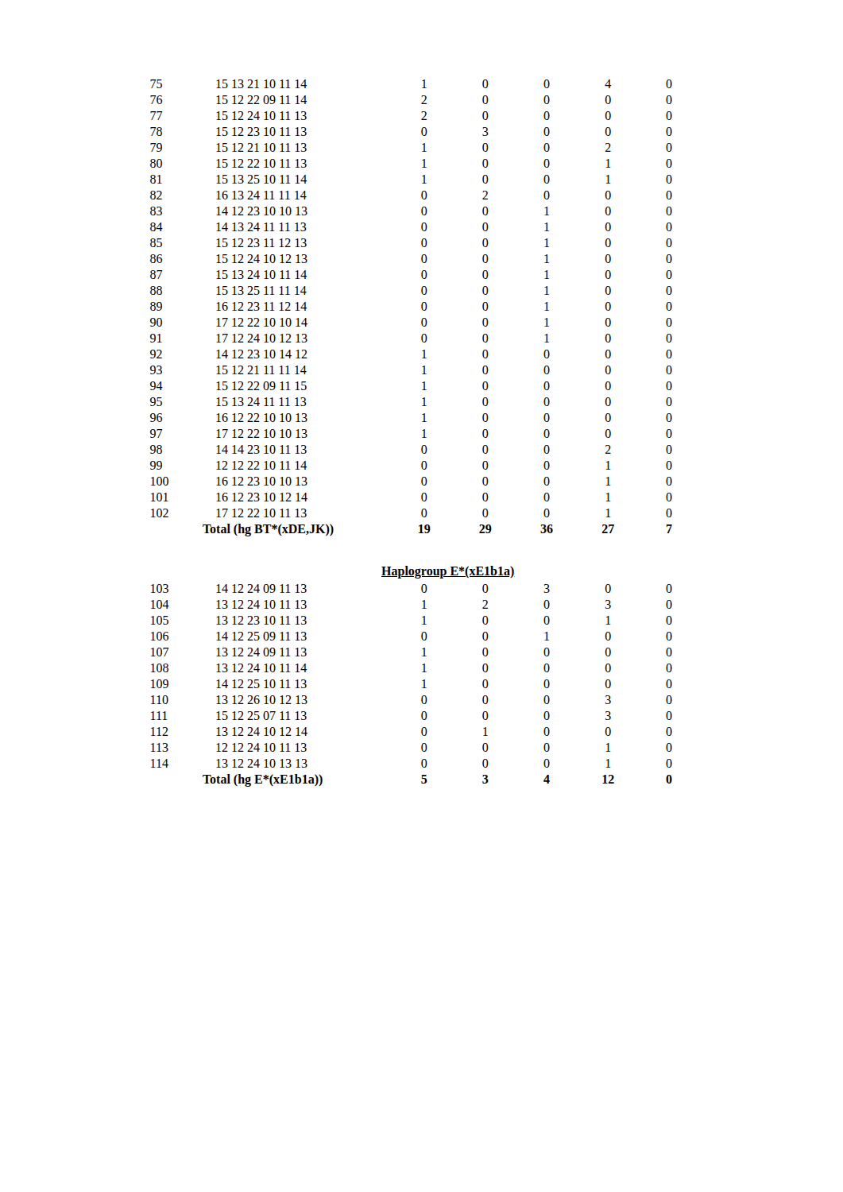| 75 | 15 13 21 10 11 14 | 1 | 0 | 0 | 4 | 0 |
| 76 | 15 12 22 09 11 14 | 2 | 0 | 0 | 0 | 0 |
| 77 | 15 12 24 10 11 13 | 2 | 0 | 0 | 0 | 0 |
| 78 | 15 12 23 10 11 13 | 0 | 3 | 0 | 0 | 0 |
| 79 | 15 12 21 10 11 13 | 1 | 0 | 0 | 2 | 0 |
| 80 | 15 12 22 10 11 13 | 1 | 0 | 0 | 1 | 0 |
| 81 | 15 13 25 10 11 14 | 1 | 0 | 0 | 1 | 0 |
| 82 | 16 13 24 11 11 14 | 0 | 2 | 0 | 0 | 0 |
| 83 | 14 12 23 10 10 13 | 0 | 0 | 1 | 0 | 0 |
| 84 | 14 13 24 11 11 13 | 0 | 0 | 1 | 0 | 0 |
| 85 | 15 12 23 11 12 13 | 0 | 0 | 1 | 0 | 0 |
| 86 | 15 12 24 10 12 13 | 0 | 0 | 1 | 0 | 0 |
| 87 | 15 13 24 10 11 14 | 0 | 0 | 1 | 0 | 0 |
| 88 | 15 13 25 11 11 14 | 0 | 0 | 1 | 0 | 0 |
| 89 | 16 12 23 11 12 14 | 0 | 0 | 1 | 0 | 0 |
| 90 | 17 12 22 10 10 14 | 0 | 0 | 1 | 0 | 0 |
| 91 | 17 12 24 10 12 13 | 0 | 0 | 1 | 0 | 0 |
| 92 | 14 12 23 10 14 12 | 1 | 0 | 0 | 0 | 0 |
| 93 | 15 12 21 11 11 14 | 1 | 0 | 0 | 0 | 0 |
| 94 | 15 12 22 09 11 15 | 1 | 0 | 0 | 0 | 0 |
| 95 | 15 13 24 11 11 13 | 1 | 0 | 0 | 0 | 0 |
| 96 | 16 12 22 10 10 13 | 1 | 0 | 0 | 0 | 0 |
| 97 | 17 12 22 10 10 13 | 1 | 0 | 0 | 0 | 0 |
| 98 | 14 14 23 10 11 13 | 0 | 0 | 0 | 2 | 0 |
| 99 | 12 12 22 10 11 14 | 0 | 0 | 0 | 1 | 0 |
| 100 | 16 12 23 10 10 13 | 0 | 0 | 0 | 1 | 0 |
| 101 | 16 12 23 10 12 14 | 0 | 0 | 0 | 1 | 0 |
| 102 | 17 12 22 10 11 13 | 0 | 0 | 0 | 1 | 0 |
| | Total (hg BT*(xDE,JK)) | 19 | 29 | 36 | 27 | 7 |
| | Haplogroup E*(xE1b1a) |
| 103 | 14 12 24 09 11 13 | 0 | 0 | 3 | 0 | 0 |
| 104 | 13 12 24 10 11 13 | 1 | 2 | 0 | 3 | 0 |
| 105 | 13 12 23 10 11 13 | 1 | 0 | 0 | 1 | 0 |
| 106 | 14 12 25 09 11 13 | 0 | 0 | 1 | 0 | 0 |
| 107 | 13 12 24 09 11 13 | 1 | 0 | 0 | 0 | 0 |
| 108 | 13 12 24 10 11 14 | 1 | 0 | 0 | 0 | 0 |
| 109 | 14 12 25 10 11 13 | 1 | 0 | 0 | 0 | 0 |
| 110 | 13 12 26 10 12 13 | 0 | 0 | 0 | 3 | 0 |
| 111 | 15 12 25 07 11 13 | 0 | 0 | 0 | 3 | 0 |
| 112 | 13 12 24 10 12 14 | 0 | 1 | 0 | 0 | 0 |
| 113 | 12 12 24 10 11 13 | 0 | 0 | 0 | 1 | 0 |
| 114 | 13 12 24 10 13 13 | 0 | 0 | 0 | 1 | 0 |
| | Total (hg E*(xE1b1a)) | 5 | 3 | 4 | 12 | 0 |